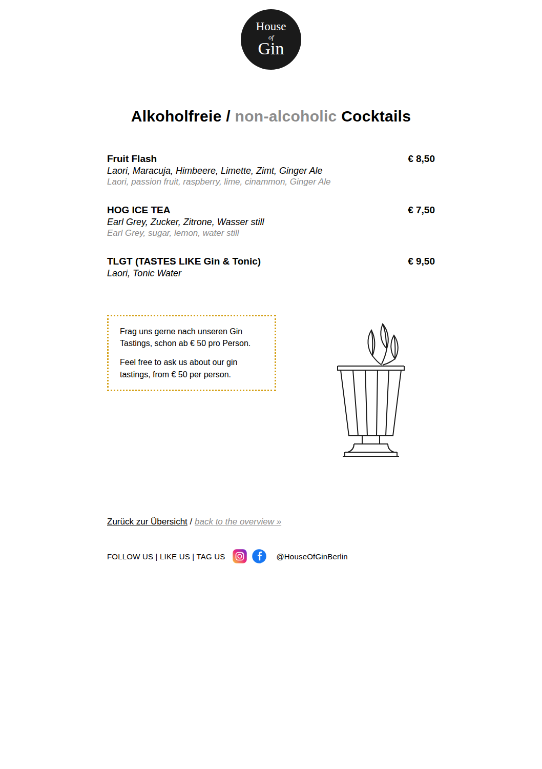House of Gin
Alkoholfreie / non-alcoholic Cocktails
Fruit Flash € 8,50
Laori, Maracuja, Himbeere, Limette, Zimt, Ginger Ale
Laori, passion fruit, raspberry, lime, cinammon, Ginger Ale
HOG ICE TEA € 7,50
Earl Grey, Zucker, Zitrone, Wasser still
Earl Grey, sugar, lemon, water still
TLGT (TASTES LIKE Gin & Tonic) € 9,50
Laori, Tonic Water
Frag uns gerne nach unseren Gin Tastings, schon ab € 50 pro Person.
Feel free to ask us about our gin tastings, from € 50 per person.
Zurück zur Übersicht / back to the overview »
FOLLOW US | LIKE US | TAG US @HouseOfGinBerlin